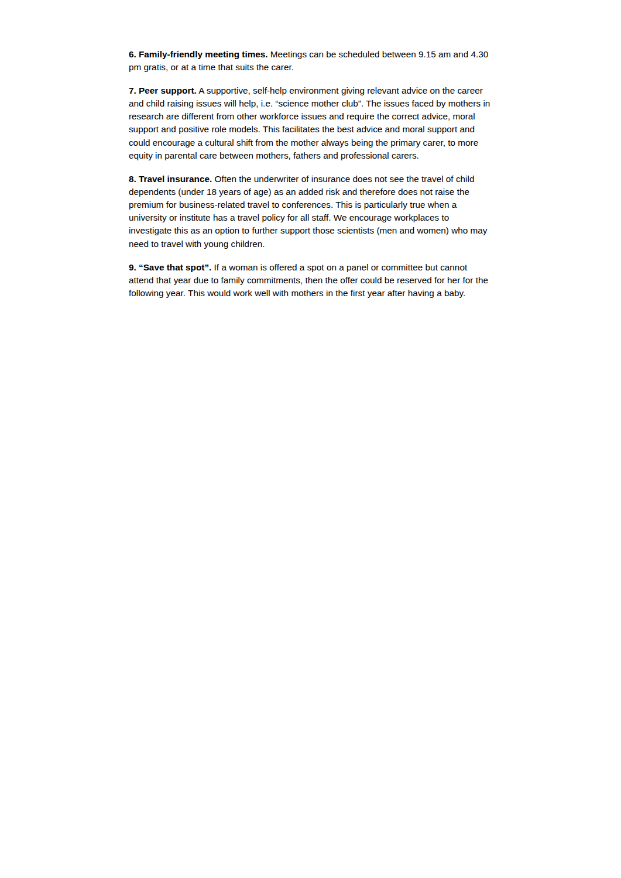6. Family-friendly meeting times. Meetings can be scheduled between 9.15 am and 4.30 pm gratis, or at a time that suits the carer.
7. Peer support. A supportive, self-help environment giving relevant advice on the career and child raising issues will help, i.e. “science mother club”. The issues faced by mothers in research are different from other workforce issues and require the correct advice, moral support and positive role models. This facilitates the best advice and moral support and could encourage a cultural shift from the mother always being the primary carer, to more equity in parental care between mothers, fathers and professional carers.
8. Travel insurance. Often the underwriter of insurance does not see the travel of child dependents (under 18 years of age) as an added risk and therefore does not raise the premium for business-related travel to conferences. This is particularly true when a university or institute has a travel policy for all staff. We encourage workplaces to investigate this as an option to further support those scientists (men and women) who may need to travel with young children.
9. “Save that spot”. If a woman is offered a spot on a panel or committee but cannot attend that year due to family commitments, then the offer could be reserved for her for the following year. This would work well with mothers in the first year after having a baby.